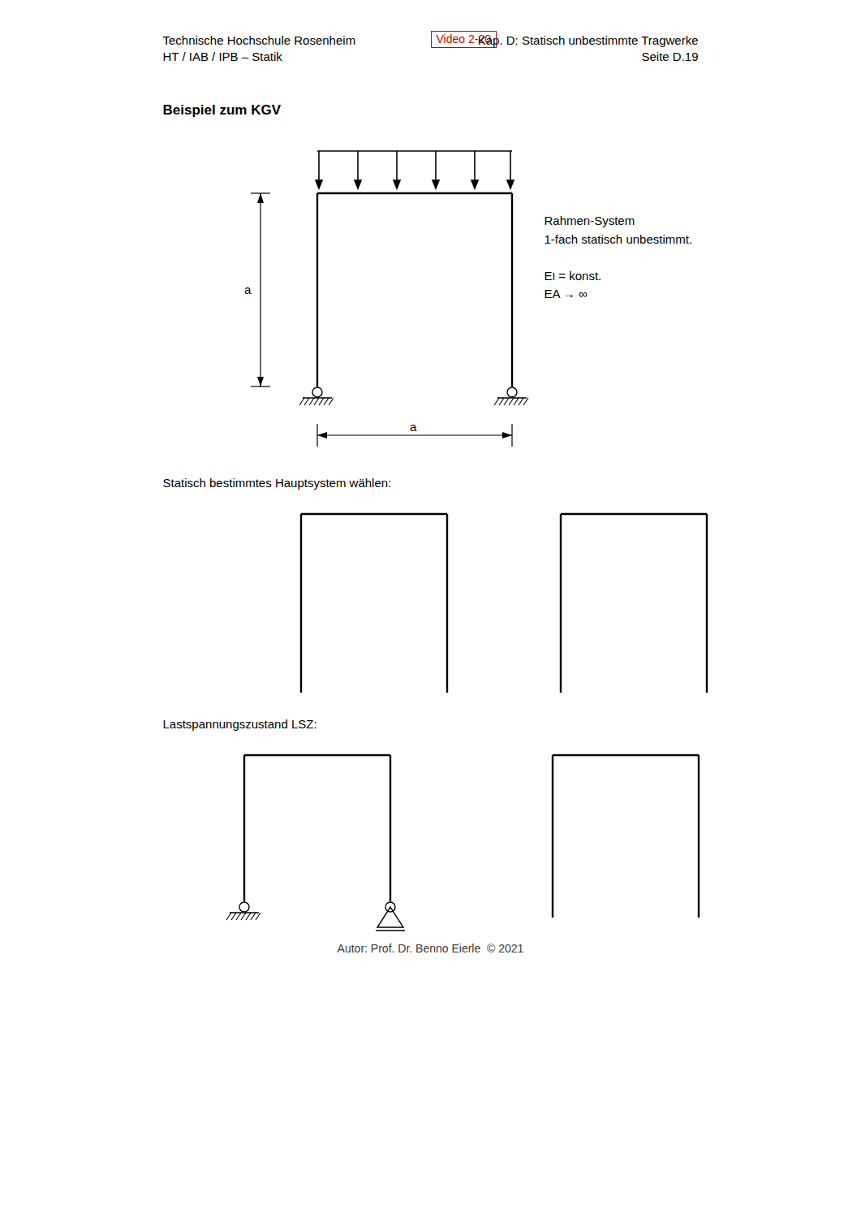Technische Hochschule Rosenheim
HT / IAB / IPB – Statik
Video 2-20
Kap. D: Statisch unbestimmte Tragwerke
Seite D.19
Beispiel zum KGV
a a
Rahmen-System
1-fach statisch unbestimmt.
EI = konst.
EA → ∞
Statisch bestimmtes Hauptsystem wählen:
Lastspannungszustand LSZ:
Autor: Prof. Dr. Benno Eierle © 2021